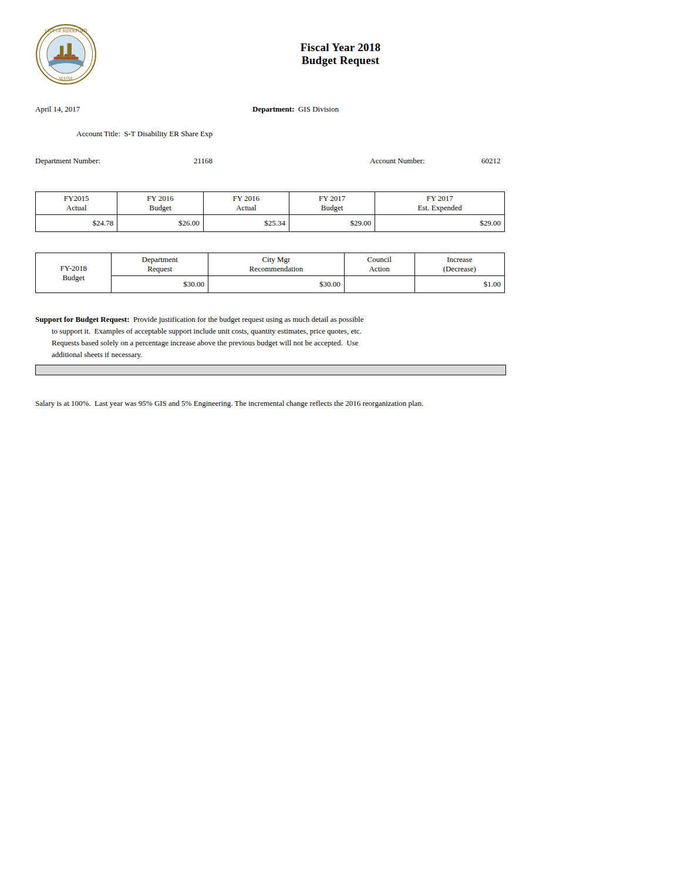CITY OF BIDDEFORD MAINE
Fiscal Year 2018
Budget Request
April 14, 2017 Department: GIS Division
Account Title: S-T Disability ER Share Exp
Department Number: 21168 Account Number: 60212
| FY2015 Actual | FY 2016 Budget | FY 2016 Actual | FY 2017 Budget | FY 2017 Est. Expended |
| --- | --- | --- | --- | --- |
| $24.78 | $26.00 | $25.34 | $29.00 | $29.00 |
| FY-2018 Budget | Department Request | City Mgr Recommendation | Council Action | Increase (Decrease) |
| $30.00 | $30.00 | | $1.00 |
Support for Budget Request: Provide justification for the budget request using as much detail as possible
to support it. Examples of acceptable support include unit costs, quantity estimates, price quotes, etc.
Requests based solely on a percentage increase above the previous budget will not be accepted. Use
additional sheets if necessary.
Salary is at 100%. Last year was 95% GIS and 5% Engineering. The incremental change reflects the 2016 reorganization plan.